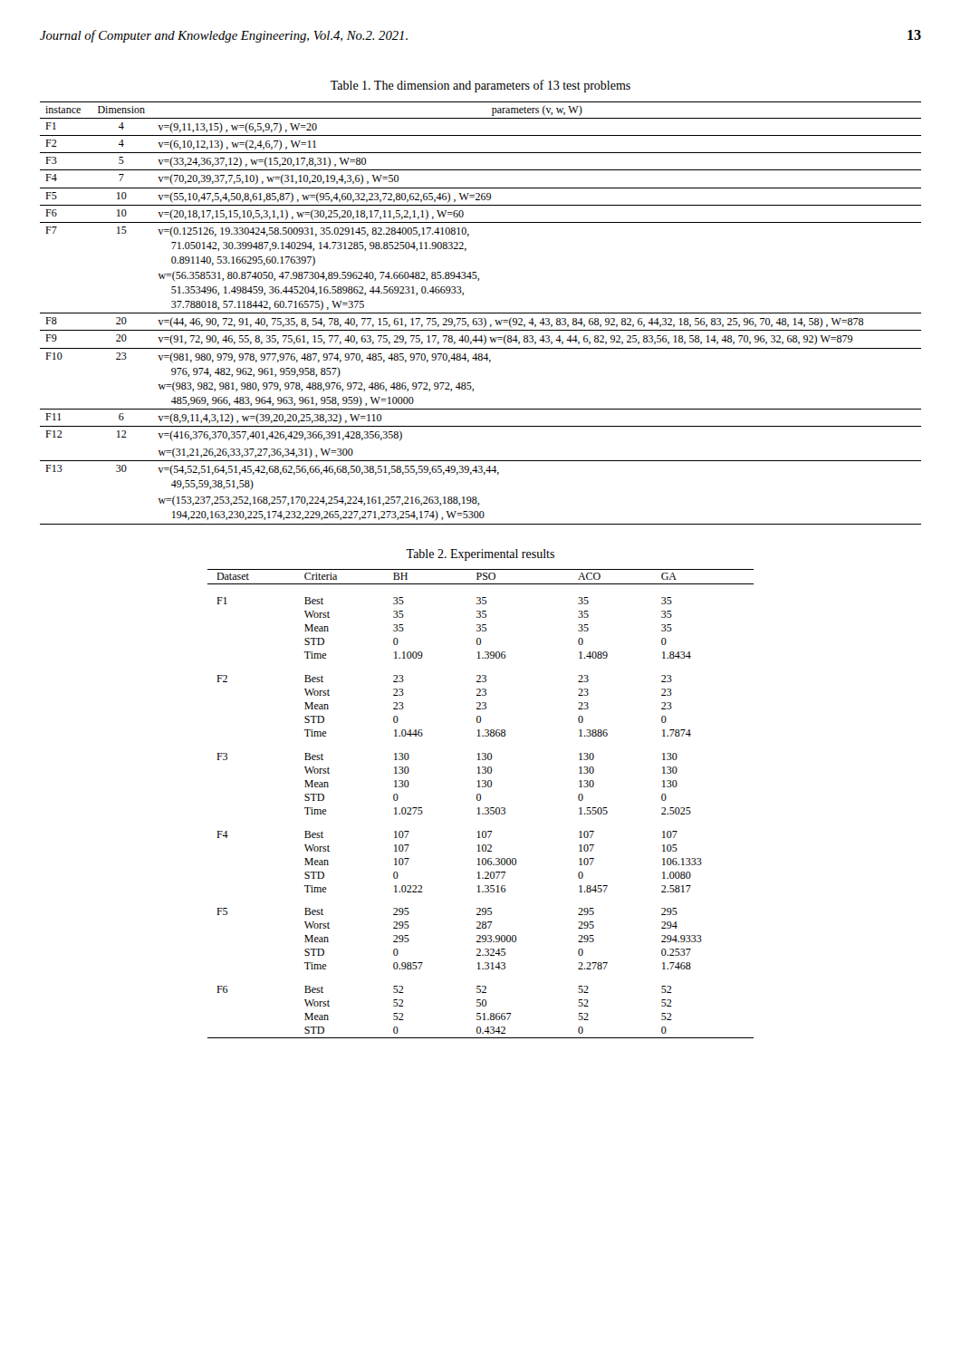Journal of Computer and Knowledge Engineering, Vol.4, No.2. 2021. 13
Table 1. The dimension and parameters of 13 test problems
| instance | Dimension | parameters (v, w, W) |
| --- | --- | --- |
| F1 | 4 | v=(9,11,13,15) , w=(6,5,9,7) , W=20 |
| F2 | 4 | v=(6,10,12,13) , w=(2,4,6,7) , W=11 |
| F3 | 5 | v=(33,24,36,37,12) , w=(15,20,17,8,31) , W=80 |
| F4 | 7 | v=(70,20,39,37,7,5,10) , w=(31,10,20,19,4,3,6) , W=50 |
| F5 | 10 | v=(55,10,47,5,4,50,8,61,85,87) , w=(95,4,60,32,23,72,80,62,65,46) , W=269 |
| F6 | 10 | v=(20,18,17,15,15,10,5,3,1,1) , w=(30,25,20,18,17,11,5,2,1,1) , W=60 |
| F7 | 15 | v=(0.125126, 19.330424,58.500931, 35.029145, 82.284005,17.410810, 71.050142, 30.399487,9.140294, 14.731285, 98.852504,11.908322, 0.891140, 53.166295,60.176397) w=(56.358531, 80.874050, 47.987304,89.596240, 74.660482, 85.894345, 51.353496, 1.498459, 36.445204,16.589862, 44.569231, 0.466933, 37.788018, 57.118442, 60.716575) , W=375 |
| F8 | 20 | v=(44, 46, 90, 72, 91, 40, 75,35, 8, 54, 78, 40, 77, 15, 61, 17, 75, 29,75, 63) , w=(92, 4, 43, 83, 84, 68, 92, 82, 6, 44,32, 18, 56, 83, 25, 96, 70, 48, 14, 58) , W=878 |
| F9 | 20 | v=(91, 72, 90, 46, 55, 8, 35, 75,61, 15, 77, 40, 63, 75, 29, 75, 17, 78, 40,44) w=(84, 83, 43, 4, 44, 6, 82, 92, 25, 83,56, 18, 58, 14, 48, 70, 96, 32, 68, 92) W=879 |
| F10 | 23 | v=(981, 980, 979, 978, 977,976, 487, 974, 970, 485, 485, 970, 970,484, 484, 976, 974, 482, 962, 961, 959,958, 857) w=(983, 982, 981, 980, 979, 978, 488,976, 972, 486, 486, 972, 972, 485, 485,969, 966, 483, 964, 963, 961, 958, 959) , W=10000 |
| F11 | 6 | v=(8,9,11,4,3,12) , w=(39,20,20,25,38,32) , W=110 |
| F12 | 12 | v=(416,376,370,357,401,426,429,366,391,428,356,358) |
| | | w=(31,21,26,26,33,37,27,36,34,31) , W=300 |
| F13 | 30 | v=(54,52,51,64,51,45,42,68,62,56,66,46,68,50,38,51,58,55,59,65,49,39,43,44, 49,55,59,38,51,58) |
| | | w=(153,237,253,252,168,257,170,224,254,224,161,257,216,263,188,198, 194,220,163,230,225,174,232,229,265,227,271,273,254,174) , W=5300 |
Table 2. Experimental results
| Dataset | Criteria | BH | PSO | ACO | GA |
| --- | --- | --- | --- | --- | --- |
| F1 | Best | 35 | 35 | 35 | 35 |
| | Worst | 35 | 35 | 35 | 35 |
| | Mean | 35 | 35 | 35 | 35 |
| | STD | 0 | 0 | 0 | 0 |
| | Time | 1.1009 | 1.3906 | 1.4089 | 1.8434 |
| F2 | Best | 23 | 23 | 23 | 23 |
| | Worst | 23 | 23 | 23 | 23 |
| | Mean | 23 | 23 | 23 | 23 |
| | STD | 0 | 0 | 0 | 0 |
| | Time | 1.0446 | 1.3868 | 1.3886 | 1.7874 |
| F3 | Best | 130 | 130 | 130 | 130 |
| | Worst | 130 | 130 | 130 | 130 |
| | Mean | 130 | 130 | 130 | 130 |
| | STD | 0 | 0 | 0 | 0 |
| | Time | 1.0275 | 1.3503 | 1.5505 | 2.5025 |
| F4 | Best | 107 | 107 | 107 | 107 |
| | Worst | 107 | 102 | 107 | 105 |
| | Mean | 107 | 106.3000 | 107 | 106.1333 |
| | STD | 0 | 1.2077 | 0 | 1.0080 |
| | Time | 1.0222 | 1.3516 | 1.8457 | 2.5817 |
| F5 | Best | 295 | 295 | 295 | 295 |
| | Worst | 295 | 287 | 295 | 294 |
| | Mean | 295 | 293.9000 | 295 | 294.9333 |
| | STD | 0 | 2.3245 | 0 | 0.2537 |
| | Time | 0.9857 | 1.3143 | 2.2787 | 1.7468 |
| F6 | Best | 52 | 52 | 52 | 52 |
| | Worst | 52 | 50 | 52 | 52 |
| | Mean | 52 | 51.8667 | 52 | 52 |
| | STD | 0 | 0.4342 | 0 | 0 |